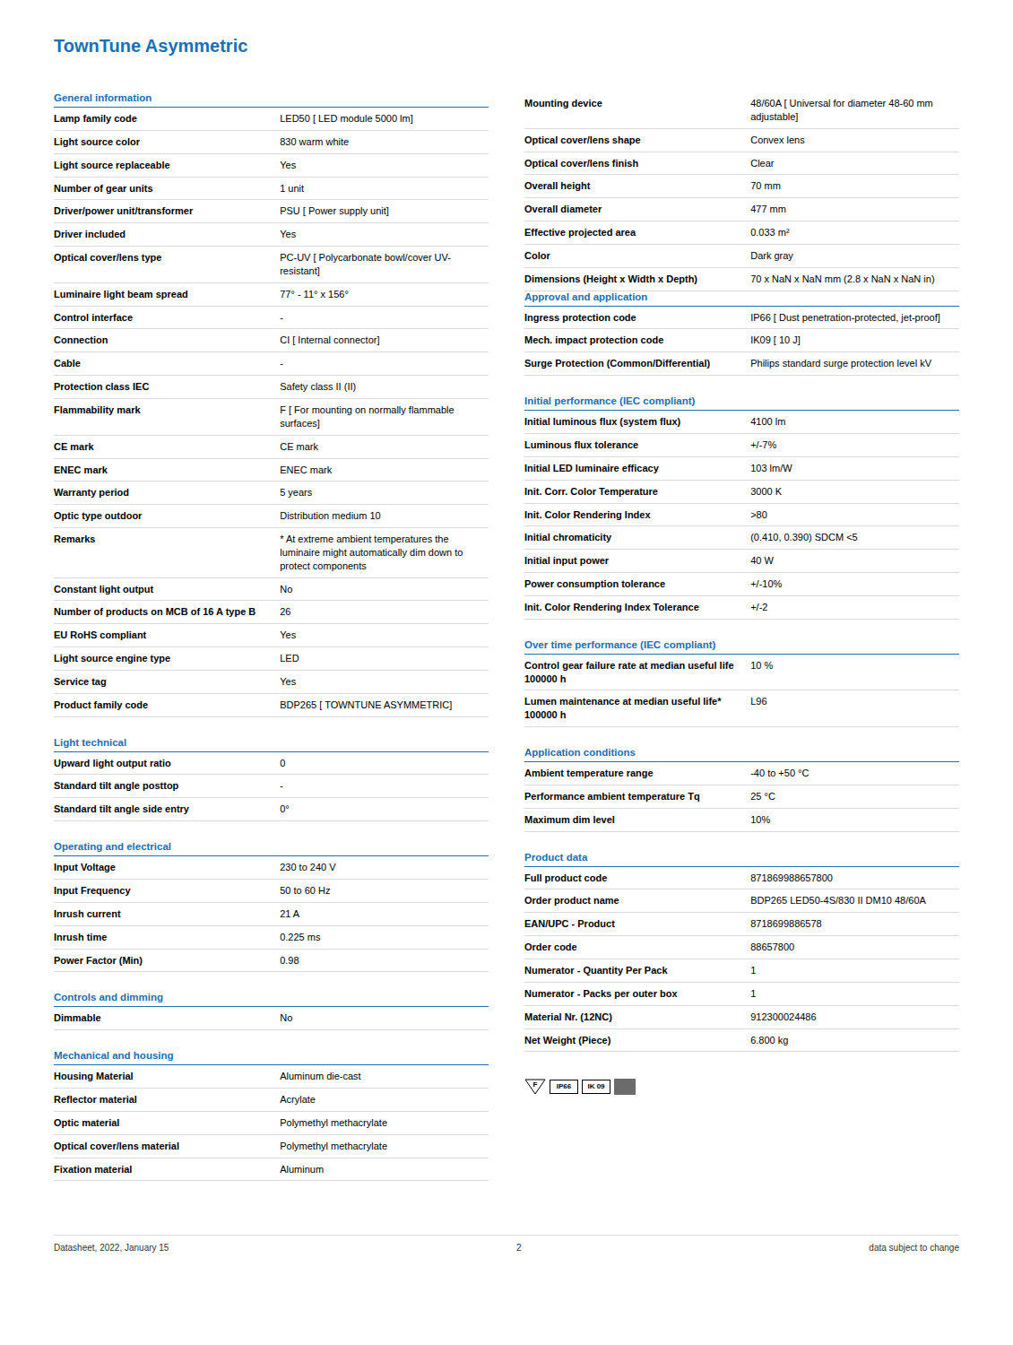TownTune Asymmetric
General information
| Lamp family code | LED50 [ LED module 5000 lm] |
| Light source color | 830 warm white |
| Light source replaceable | Yes |
| Number of gear units | 1 unit |
| Driver/power unit/transformer | PSU [ Power supply unit] |
| Driver included | Yes |
| Optical cover/lens type | PC-UV [ Polycarbonate bowl/cover UV-resistant] |
| Luminaire light beam spread | 77° - 11° x 156° |
| Control interface | - |
| Connection | CI [ Internal connector] |
| Cable | - |
| Protection class IEC | Safety class II (II) |
| Flammability mark | F [ For mounting on normally flammable surfaces] |
| CE mark | CE mark |
| ENEC mark | ENEC mark |
| Warranty period | 5 years |
| Optic type outdoor | Distribution medium 10 |
| Remarks | * At extreme ambient temperatures the luminaire might automatically dim down to protect components |
| Constant light output | No |
| Number of products on MCB of 16 A type B | 26 |
| EU RoHS compliant | Yes |
| Light source engine type | LED |
| Service tag | Yes |
| Product family code | BDP265 [ TOWNTUNE ASYMMETRIC] |
Light technical
| Upward light output ratio | 0 |
| Standard tilt angle posttop | - |
| Standard tilt angle side entry | 0° |
Operating and electrical
| Input Voltage | 230 to 240 V |
| Input Frequency | 50 to 60 Hz |
| Inrush current | 21 A |
| Inrush time | 0.225 ms |
| Power Factor (Min) | 0.98 |
Controls and dimming
| Dimmable | No |
Mechanical and housing
| Housing Material | Aluminum die-cast |
| Reflector material | Acrylate |
| Optic material | Polymethyl methacrylate |
| Optical cover/lens material | Polymethyl methacrylate |
| Fixation material | Aluminum |
| Mounting device | 48/60A [ Universal for diameter 48-60 mm adjustable] |
| Optical cover/lens shape | Convex lens |
| Optical cover/lens finish | Clear |
| Overall height | 70 mm |
| Overall diameter | 477 mm |
| Effective projected area | 0.033 m² |
| Color | Dark gray |
| Dimensions (Height x Width x Depth) | 70 x NaN x NaN mm (2.8 x NaN x NaN in) |
Approval and application
| Ingress protection code | IP66 [ Dust penetration-protected, jet-proof] |
| Mech. impact protection code | IK09 [ 10 J] |
| Surge Protection (Common/Differential) | Philips standard surge protection level kV |
Initial performance (IEC compliant)
| Initial luminous flux (system flux) | 4100 lm |
| Luminous flux tolerance | +/-7% |
| Initial LED luminaire efficacy | 103 lm/W |
| Init. Corr. Color Temperature | 3000 K |
| Init. Color Rendering Index | >80 |
| Initial chromaticity | (0.410, 0.390) SDCM <5 |
| Initial input power | 40 W |
| Power consumption tolerance | +/-10% |
| Init. Color Rendering Index Tolerance | +/-2 |
Over time performance (IEC compliant)
| Control gear failure rate at median useful life 100000 h | 10 % |
| Lumen maintenance at median useful life* 100000 h | L96 |
Application conditions
| Ambient temperature range | -40 to +50 °C |
| Performance ambient temperature Tq | 25 °C |
| Maximum dim level | 10% |
Product data
| Full product code | 871869988657800 |
| Order product name | BDP265 LED50-4S/830 II DM10 48/60A |
| EAN/UPC - Product | 8718699886578 |
| Order code | 88657800 |
| Numerator - Quantity Per Pack | 1 |
| Numerator - Packs per outer box | 1 |
| Material Nr. (12NC) | 912300024486 |
| Net Weight (Piece) | 6.800 kg |
F IP66 IK 09
Datasheet, 2022, January 15 2 data subject to change